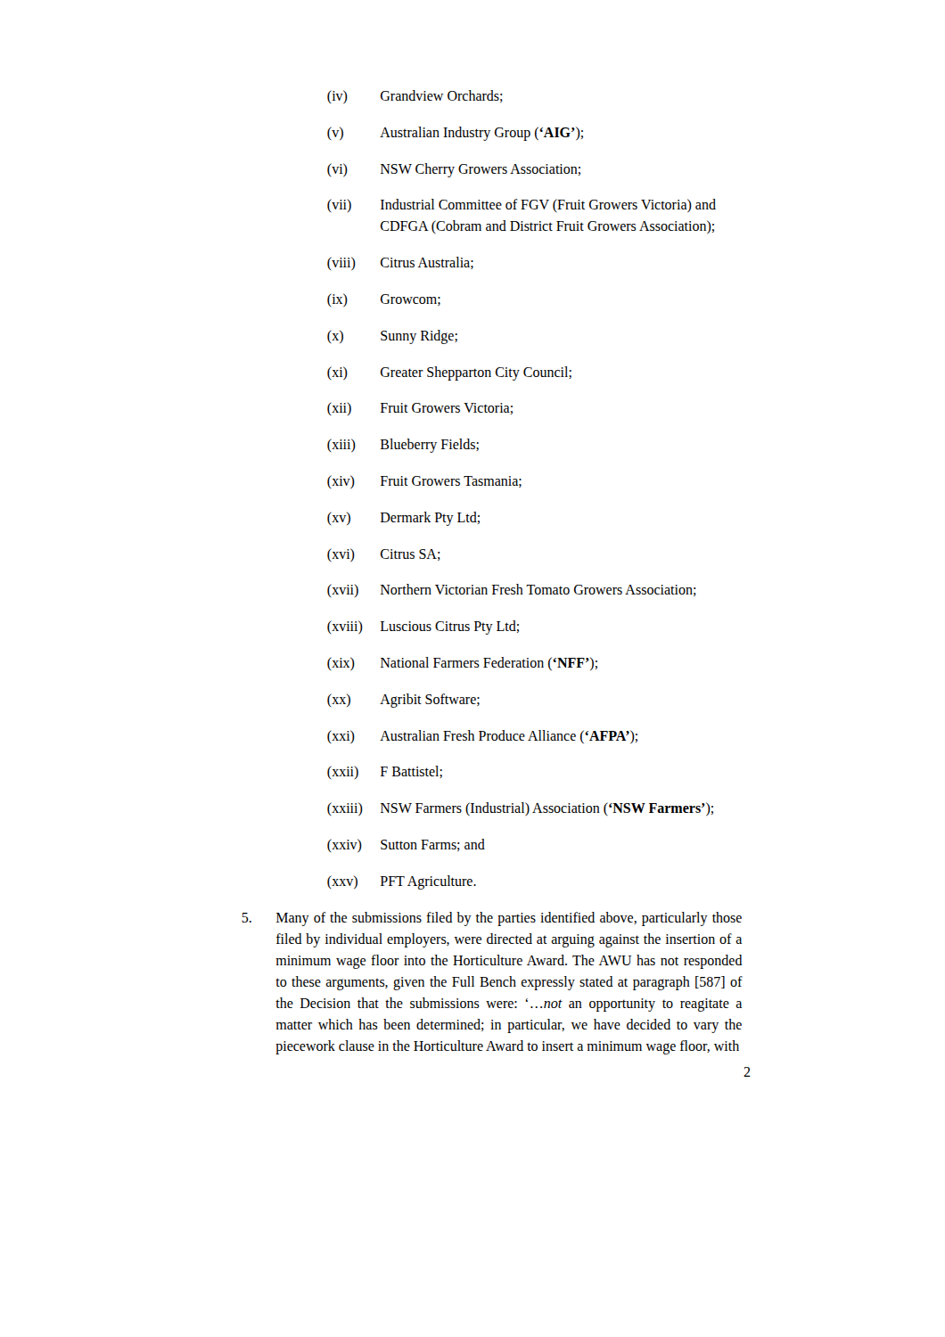(iv) Grandview Orchards;
(v) Australian Industry Group (‘AIG’);
(vi) NSW Cherry Growers Association;
(vii) Industrial Committee of FGV (Fruit Growers Victoria) and CDFGA (Cobram and District Fruit Growers Association);
(viii) Citrus Australia;
(ix) Growcom;
(x) Sunny Ridge;
(xi) Greater Shepparton City Council;
(xii) Fruit Growers Victoria;
(xiii) Blueberry Fields;
(xiv) Fruit Growers Tasmania;
(xv) Dermark Pty Ltd;
(xvi) Citrus SA;
(xvii) Northern Victorian Fresh Tomato Growers Association;
(xviii) Luscious Citrus Pty Ltd;
(xix) National Farmers Federation (‘NFF’);
(xx) Agribit Software;
(xxi) Australian Fresh Produce Alliance (‘AFPA’);
(xxii) F Battistel;
(xxiii) NSW Farmers (Industrial) Association (‘NSW Farmers’);
(xxiv) Sutton Farms; and
(xxv) PFT Agriculture.
5. Many of the submissions filed by the parties identified above, particularly those filed by individual employers, were directed at arguing against the insertion of a minimum wage floor into the Horticulture Award. The AWU has not responded to these arguments, given the Full Bench expressly stated at paragraph [587] of the Decision that the submissions were: ‘…not an opportunity to reagitate a matter which has been determined; in particular, we have decided to vary the piecework clause in the Horticulture Award to insert a minimum wage floor, with
2